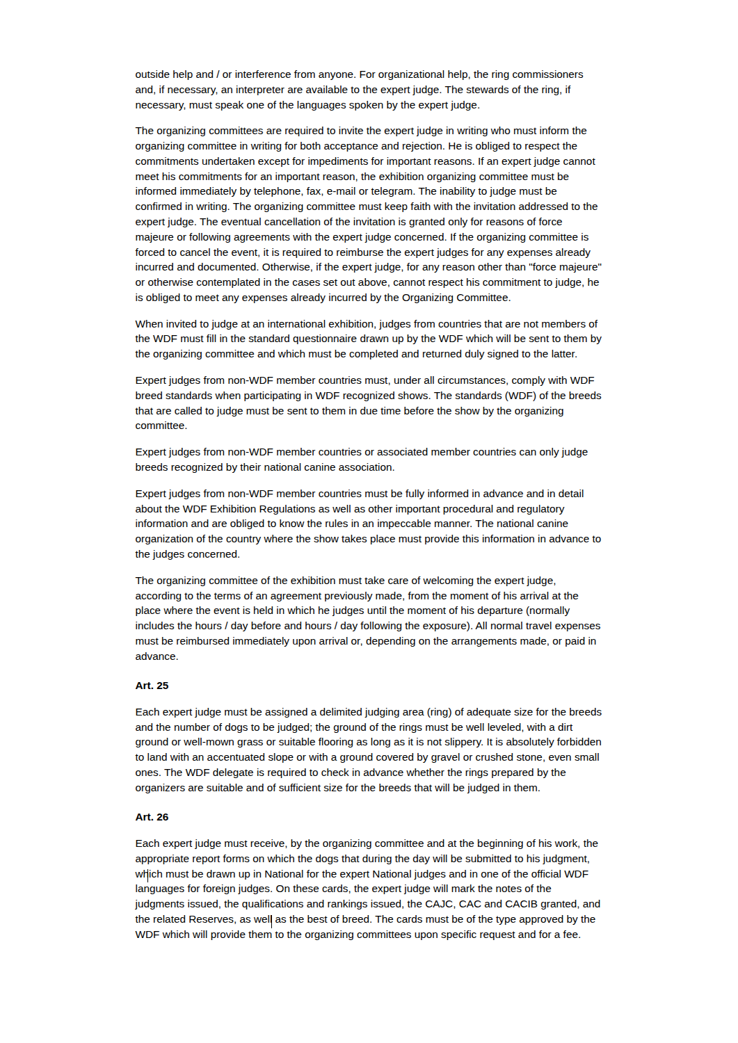outside help and / or interference from anyone. For organizational help, the ring commissioners and, if necessary, an interpreter are available to the expert judge. The stewards of the ring, if necessary, must speak one of the languages spoken by the expert judge.
The organizing committees are required to invite the expert judge in writing who must inform the organizing committee in writing for both acceptance and rejection. He is obliged to respect the commitments undertaken except for impediments for important reasons. If an expert judge cannot meet his commitments for an important reason, the exhibition organizing committee must be informed immediately by telephone, fax, e-mail or telegram. The inability to judge must be confirmed in writing. The organizing committee must keep faith with the invitation addressed to the expert judge. The eventual cancellation of the invitation is granted only for reasons of force majeure or following agreements with the expert judge concerned. If the organizing committee is forced to cancel the event, it is required to reimburse the expert judges for any expenses already incurred and documented. Otherwise, if the expert judge, for any reason other than "force majeure" or otherwise contemplated in the cases set out above, cannot respect his commitment to judge, he is obliged to meet any expenses already incurred by the Organizing Committee.
When invited to judge at an international exhibition, judges from countries that are not members of the WDF must fill in the standard questionnaire drawn up by the WDF which will be sent to them by the organizing committee and which must be completed and returned duly signed to the latter.
Expert judges from non-WDF member countries must, under all circumstances, comply with WDF breed standards when participating in WDF recognized shows. The standards (WDF) of the breeds that are called to judge must be sent to them in due time before the show by the organizing committee.
Expert judges from non-WDF member countries or associated member countries can only judge breeds recognized by their national canine association.
Expert judges from non-WDF member countries must be fully informed in advance and in detail about the WDF Exhibition Regulations as well as other important procedural and regulatory information and are obliged to know the rules in an impeccable manner. The national canine organization of the country where the show takes place must provide this information in advance to the judges concerned.
The organizing committee of the exhibition must take care of welcoming the expert judge, according to the terms of an agreement previously made, from the moment of his arrival at the place where the event is held in which he judges until the moment of his departure (normally includes the hours / day before and hours / day following the exposure). All normal travel expenses must be reimbursed immediately upon arrival or, depending on the arrangements made, or paid in advance.
Art. 25
Each expert judge must be assigned a delimited judging area (ring) of adequate size for the breeds and the number of dogs to be judged; the ground of the rings must be well leveled, with a dirt ground or well-mown grass or suitable flooring as long as it is not slippery. It is absolutely forbidden to land with an accentuated slope or with a ground covered by gravel or crushed stone, even small ones. The WDF delegate is required to check in advance whether the rings prepared by the organizers are suitable and of sufficient size for the breeds that will be judged in them.
Art. 26
Each expert judge must receive, by the organizing committee and at the beginning of his work, the appropriate report forms on which the dogs that during the day will be submitted to his judgment, which must be drawn up in National for the expert National judges and in one of the official WDF languages for foreign judges. On these cards, the expert judge will mark the notes of the judgments issued, the qualifications and rankings issued, the CAJC, CAC and CACIB granted, and the related Reserves, as well as the best of breed. The cards must be of the type approved by the WDF which will provide them to the organizing committees upon specific request and for a fee.